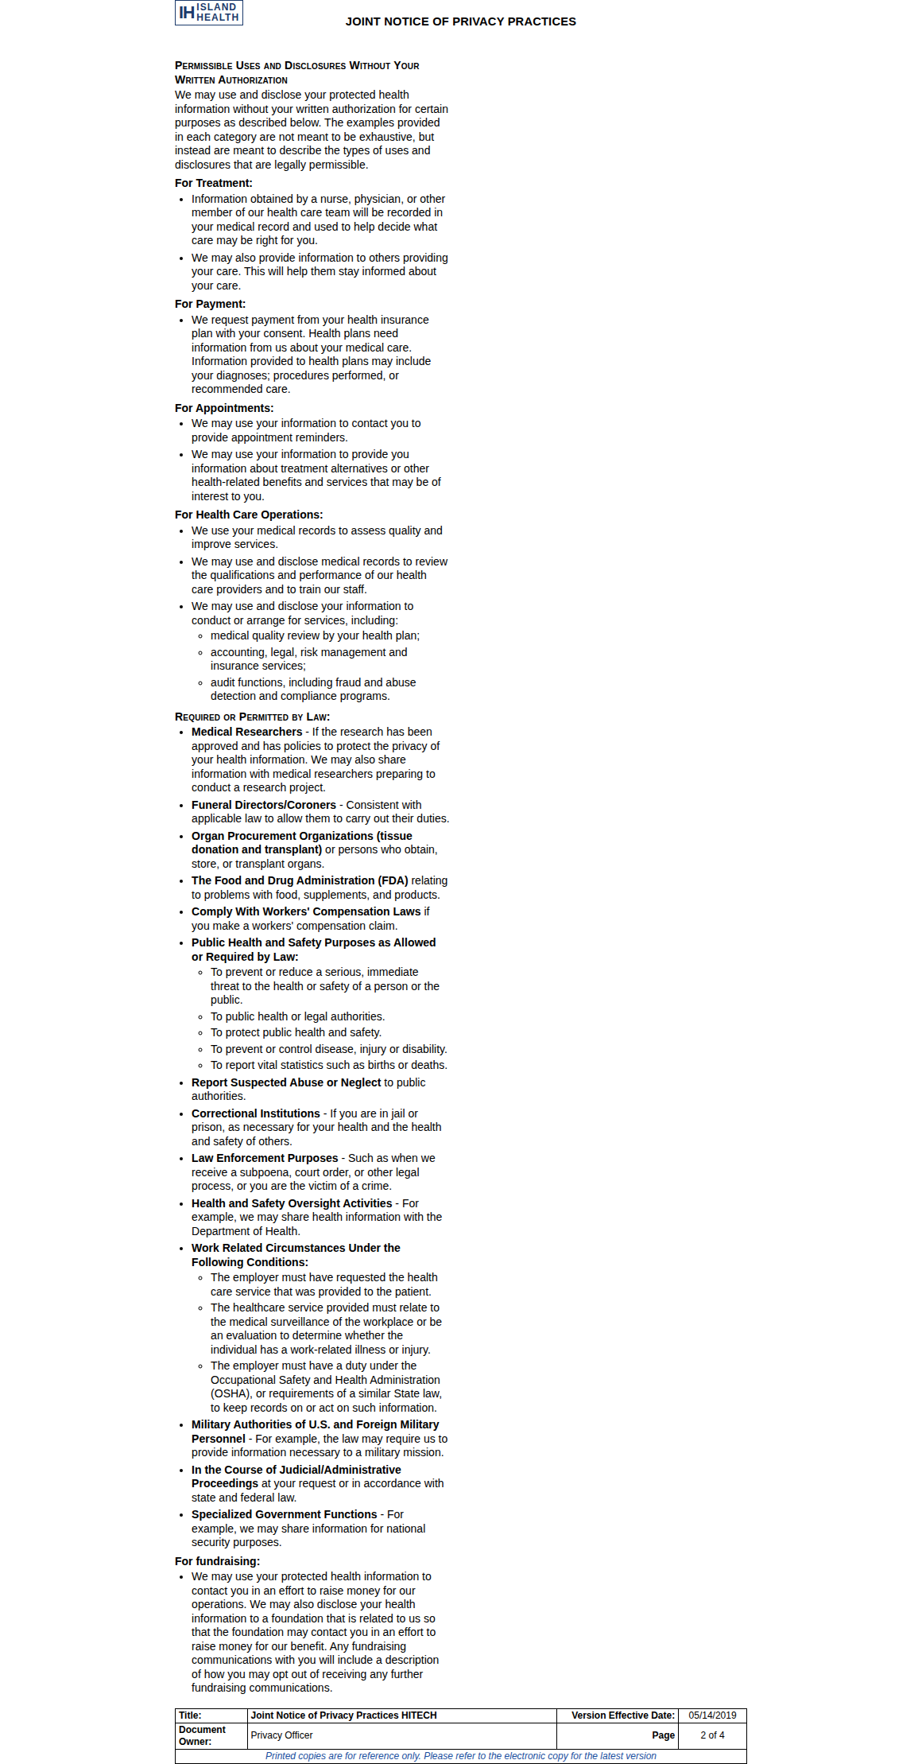IH ISLAND
HEALTH
JOINT NOTICE OF PRIVACY PRACTICES
Permissible Uses and Disclosures Without Your Written Authorization
We may use and disclose your protected health information without your written authorization for certain purposes as described below. The examples provided in each category are not meant to be exhaustive, but instead are meant to describe the types of uses and disclosures that are legally permissible.
For Treatment:
Information obtained by a nurse, physician, or other member of our health care team will be recorded in your medical record and used to help decide what care may be right for you.
We may also provide information to others providing your care. This will help them stay informed about your care.
For Payment:
We request payment from your health insurance plan with your consent. Health plans need information from us about your medical care. Information provided to health plans may include your diagnoses; procedures performed, or recommended care.
For Appointments:
We may use your information to contact you to provide appointment reminders.
We may use your information to provide you information about treatment alternatives or other health-related benefits and services that may be of interest to you.
For Health Care Operations:
We use your medical records to assess quality and improve services.
We may use and disclose medical records to review the qualifications and performance of our health care providers and to train our staff.
We may use and disclose your information to conduct or arrange for services, including:
medical quality review by your health plan;
accounting, legal, risk management and insurance services;
audit functions, including fraud and abuse detection and compliance programs.
Required or Permitted by Law:
Medical Researchers - If the research has been approved and has policies to protect the privacy of your health information. We may also share information with medical researchers preparing to conduct a research project.
Funeral Directors/Coroners - Consistent with applicable law to allow them to carry out their duties.
Organ Procurement Organizations (tissue donation and transplant) or persons who obtain, store, or transplant organs.
The Food and Drug Administration (FDA) relating to problems with food, supplements, and products.
Comply With Workers' Compensation Laws if you make a workers' compensation claim.
Public Health and Safety Purposes as Allowed or Required by Law:
To prevent or reduce a serious, immediate threat to the health or safety of a person or the public.
To public health or legal authorities.
To protect public health and safety.
To prevent or control disease, injury or disability.
To report vital statistics such as births or deaths.
Report Suspected Abuse or Neglect to public authorities.
Correctional Institutions - If you are in jail or prison, as necessary for your health and the health and safety of others.
Law Enforcement Purposes - Such as when we receive a subpoena, court order, or other legal process, or you are the victim of a crime.
Health and Safety Oversight Activities - For example, we may share health information with the Department of Health.
Work Related Circumstances Under the Following Conditions:
The employer must have requested the health care service that was provided to the patient.
The healthcare service provided must relate to the medical surveillance of the workplace or be an evaluation to determine whether the individual has a work-related illness or injury.
The employer must have a duty under the Occupational Safety and Health Administration (OSHA), or requirements of a similar State law, to keep records on or act on such information.
Military Authorities of U.S. and Foreign Military Personnel - For example, the law may require us to provide information necessary to a military mission.
In the Course of Judicial/Administrative Proceedings at your request or in accordance with state and federal law.
Specialized Government Functions - For example, we may share information for national security purposes.
For fundraising:
We may use your protected health information to contact you in an effort to raise money for our operations. We may also disclose your health information to a foundation that is related to us so that the foundation may contact you in an effort to raise money for our benefit. Any fundraising communications with you will include a description of how you may opt out of receiving any further fundraising communications.
| Title: | Joint Notice of Privacy Practices HITECH | Version Effective Date: | 05/14/2019 |
| Document Owner: | Privacy Officer | Page | 2 of 4 |
| Printed copies are for reference only. Please refer to the electronic copy for the latest version |